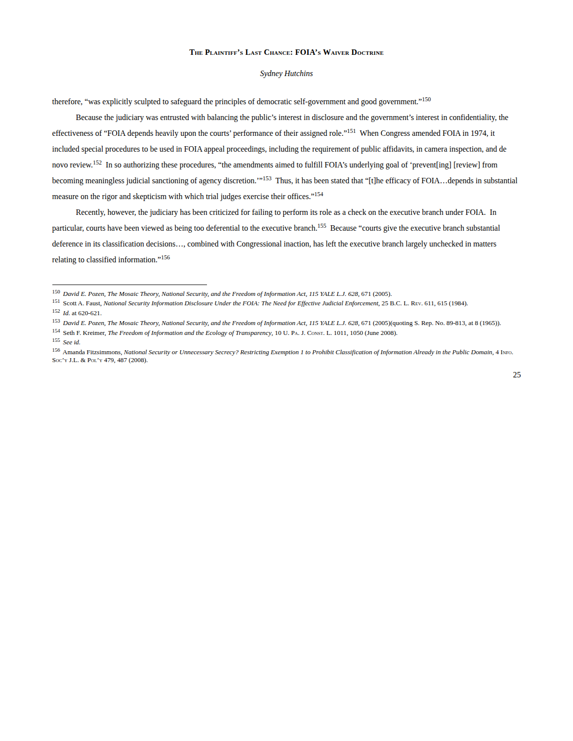The Plaintiff’s Last Chance: FOIA’s Waiver Doctrine
Sydney Hutchins
therefore, “was explicitly sculpted to safeguard the principles of democratic self-government and good government.”150
Because the judiciary was entrusted with balancing the public’s interest in disclosure and the government’s interest in confidentiality, the effectiveness of “FOIA depends heavily upon the courts’ performance of their assigned role.”151 When Congress amended FOIA in 1974, it included special procedures to be used in FOIA appeal proceedings, including the requirement of public affidavits, in camera inspection, and de novo review.152 In so authorizing these procedures, “the amendments aimed to fulfill FOIA’s underlying goal of ‘prevent[ing] [review] from becoming meaningless judicial sanctioning of agency discretion.’”153 Thus, it has been stated that “[t]he efficacy of FOIA…depends in substantial measure on the rigor and skepticism with which trial judges exercise their offices.”154
Recently, however, the judiciary has been criticized for failing to perform its role as a check on the executive branch under FOIA. In particular, courts have been viewed as being too deferential to the executive branch.155 Because “courts give the executive branch substantial deference in its classification decisions…, combined with Congressional inaction, has left the executive branch largely unchecked in matters relating to classified information.”156
150 David E. Pozen, The Mosaic Theory, National Security, and the Freedom of Information Act, 115 YALE L.J. 628, 671 (2005).
151 Scott A. Faust, National Security Information Disclosure Under the FOIA: The Need for Effective Judicial Enforcement, 25 B.C. L. Rev. 611, 615 (1984).
152 Id. at 620-621.
153 David E. Pozen, The Mosaic Theory, National Security, and the Freedom of Information Act, 115 YALE L.J. 628, 671 (2005)(quoting S. Rep. No. 89-813, at 8 (1965)).
154 Seth F. Kreimer, The Freedom of Information and the Ecology of Transparency, 10 U. Pa. J. Const. L. 1011, 1050 (June 2008).
155 See id.
156 Amanda Fitzsimmons, National Security or Unnecessary Secrecy? Restricting Exemption 1 to Prohibit Classification of Information Already in the Public Domain, 4 Info. Soc’y J.L. & Pol’y 479, 487 (2008).
25